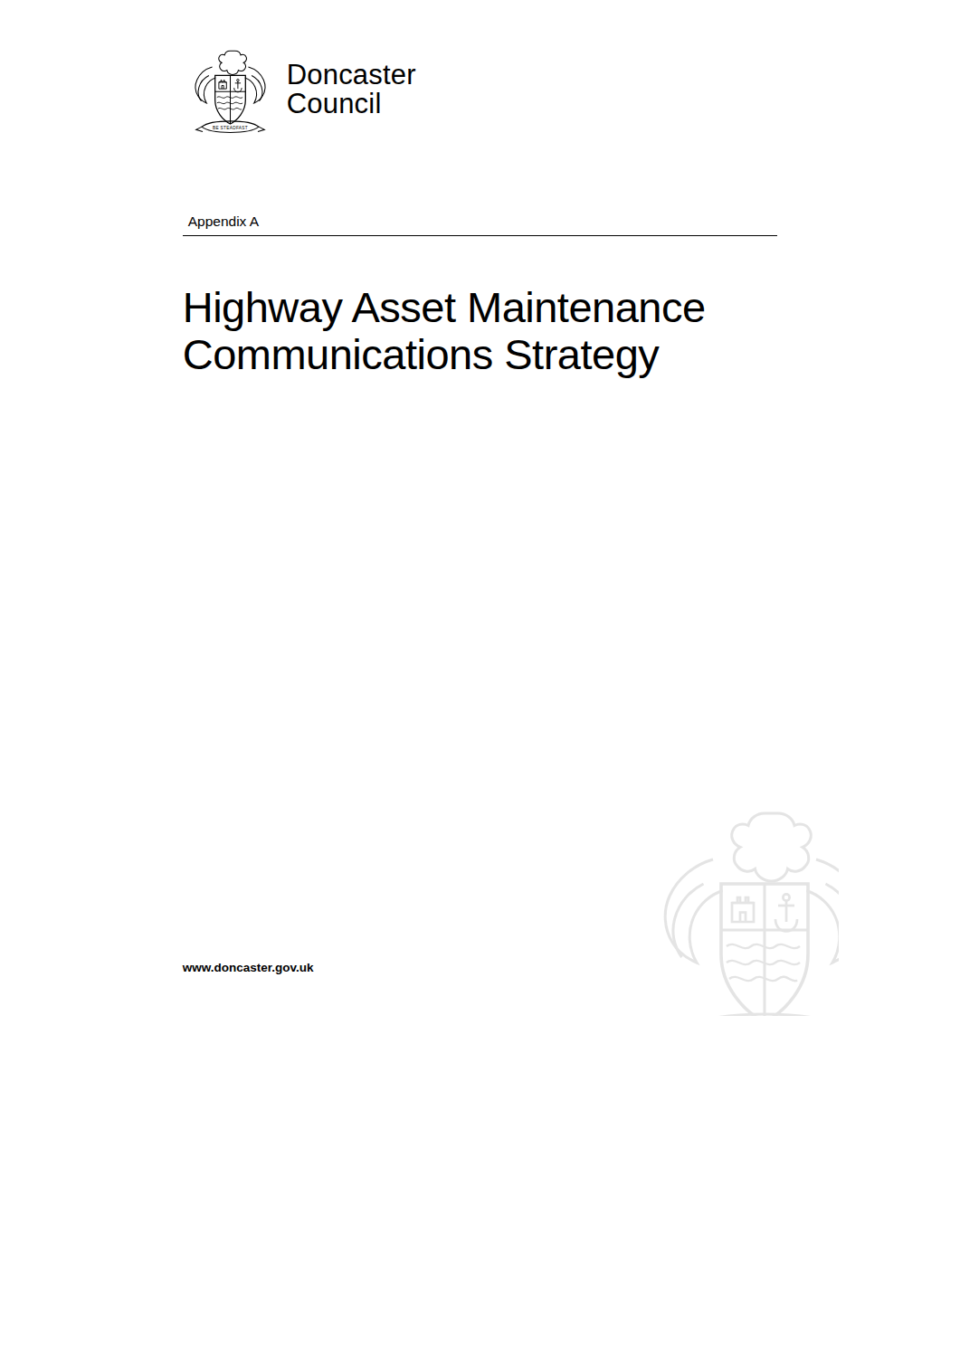BE STEADFAST
Doncaster
Council
Appendix A
Highway Asset Maintenance Communications Strategy
www.doncaster.gov.uk
BE STEADFAST